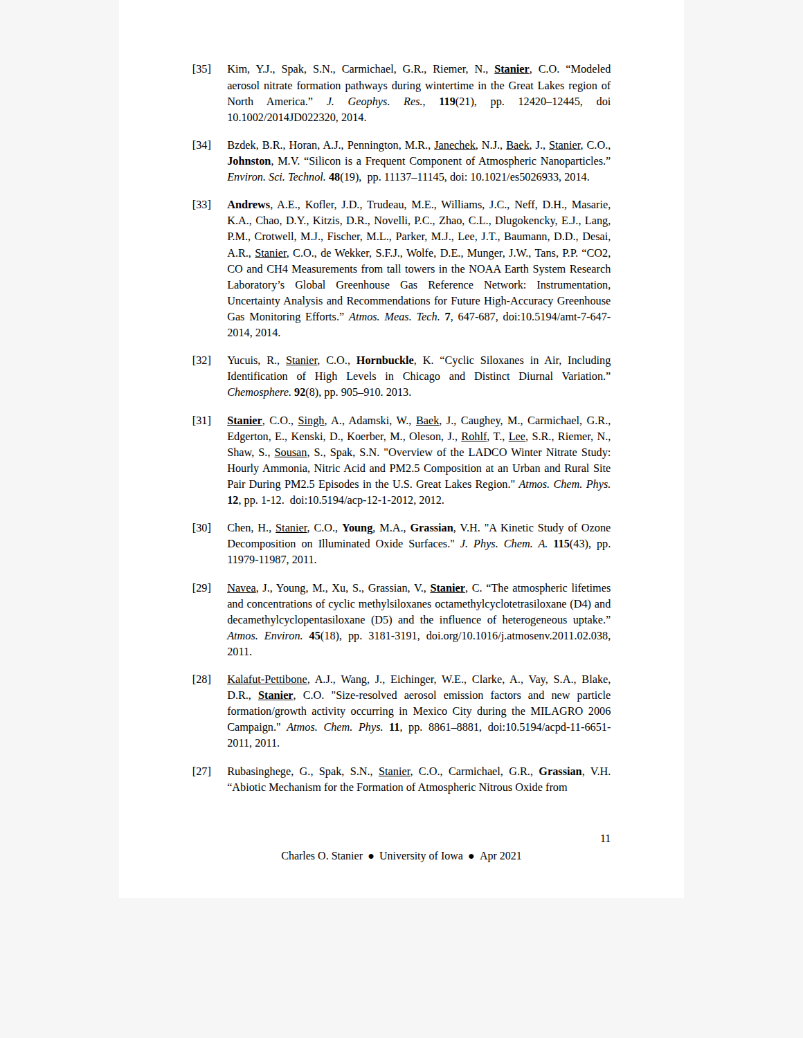[35] Kim, Y.J., Spak, S.N., Carmichael, G.R., Riemer, N., Stanier, C.O. “Modeled aerosol nitrate formation pathways during wintertime in the Great Lakes region of North America.” J. Geophys. Res., 119(21), pp. 12420–12445, doi 10.1002/2014JD022320, 2014.
[34] Bzdek, B.R., Horan, A.J., Pennington, M.R., Janechek, N.J., Baek, J., Stanier, C.O., Johnston, M.V. “Silicon is a Frequent Component of Atmospheric Nanoparticles.” Environ. Sci. Technol. 48(19), pp. 11137–11145, doi: 10.1021/es5026933, 2014.
[33] Andrews, A.E., Kofler, J.D., Trudeau, M.E., Williams, J.C., Neff, D.H., Masarie, K.A., Chao, D.Y., Kitzis, D.R., Novelli, P.C., Zhao, C.L., Dlugokencky, E.J., Lang, P.M., Crotwell, M.J., Fischer, M.L., Parker, M.J., Lee, J.T., Baumann, D.D., Desai, A.R., Stanier, C.O., de Wekker, S.F.J., Wolfe, D.E., Munger, J.W., Tans, P.P. “CO2, CO and CH4 Measurements from tall towers in the NOAA Earth System Research Laboratory’s Global Greenhouse Gas Reference Network: Instrumentation, Uncertainty Analysis and Recommendations for Future High-Accuracy Greenhouse Gas Monitoring Efforts.” Atmos. Meas. Tech. 7, 647-687, doi:10.5194/amt-7-647-2014, 2014.
[32] Yucuis, R., Stanier, C.O., Hornbuckle, K. “Cyclic Siloxanes in Air, Including Identification of High Levels in Chicago and Distinct Diurnal Variation.” Chemosphere. 92(8), pp. 905–910. 2013.
[31] Stanier, C.O., Singh, A., Adamski, W., Baek, J., Caughey, M., Carmichael, G.R., Edgerton, E., Kenski, D., Koerber, M., Oleson, J., Rohlf, T., Lee, S.R., Riemer, N., Shaw, S., Sousan, S., Spak, S.N. "Overview of the LADCO Winter Nitrate Study: Hourly Ammonia, Nitric Acid and PM2.5 Composition at an Urban and Rural Site Pair During PM2.5 Episodes in the U.S. Great Lakes Region." Atmos. Chem. Phys. 12, pp. 1-12. doi:10.5194/acp-12-1-2012, 2012.
[30] Chen, H., Stanier, C.O., Young, M.A., Grassian, V.H. "A Kinetic Study of Ozone Decomposition on Illuminated Oxide Surfaces." J. Phys. Chem. A. 115(43), pp. 11979-11987, 2011.
[29] Navea, J., Young, M., Xu, S., Grassian, V., Stanier, C. “The atmospheric lifetimes and concentrations of cyclic methylsiloxanes octamethylcyclotetrasiloxane (D4) and decamethylcyclopentasiloxane (D5) and the influence of heterogeneous uptake.” Atmos. Environ. 45(18), pp. 3181-3191, doi.org/10.1016/j.atmosenv.2011.02.038, 2011.
[28] Kalafut-Pettibone, A.J., Wang, J., Eichinger, W.E., Clarke, A., Vay, S.A., Blake, D.R., Stanier, C.O. "Size-resolved aerosol emission factors and new particle formation/growth activity occurring in Mexico City during the MILAGRO 2006 Campaign." Atmos. Chem. Phys. 11, pp. 8861–8881, doi:10.5194/acpd-11-6651-2011, 2011.
[27] Rubasinghege, G., Spak, S.N., Stanier, C.O., Carmichael, G.R., Grassian, V.H. “Abiotic Mechanism for the Formation of Atmospheric Nitrous Oxide from
11
Charles O. Stanier●University of Iowa●Apr 2021